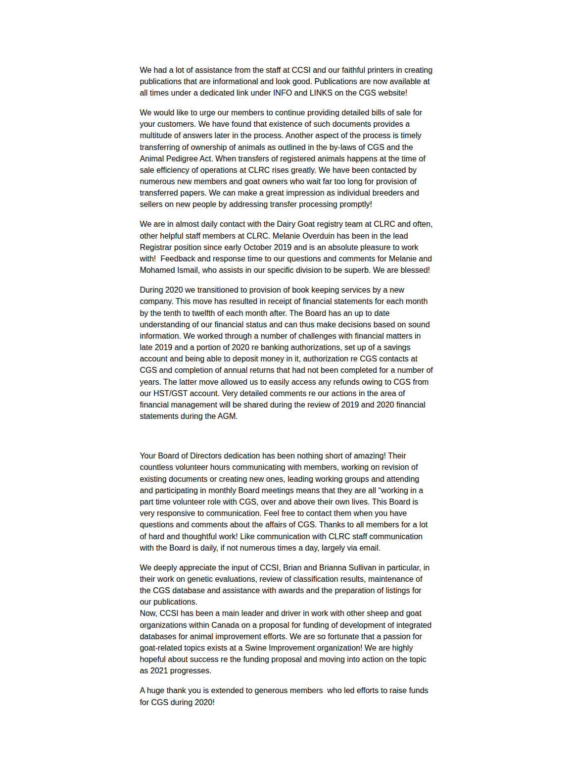We had a lot of assistance from the staff at CCSI and our faithful printers in creating publications that are informational and look good. Publications are now available at all times under a dedicated link under INFO and LINKS on the CGS website!
We would like to urge our members to continue providing detailed bills of sale for your customers. We have found that existence of such documents provides a multitude of answers later in the process. Another aspect of the process is timely transferring of ownership of animals as outlined in the by-laws of CGS and the Animal Pedigree Act. When transfers of registered animals happens at the time of sale efficiency of operations at CLRC rises greatly. We have been contacted by numerous new members and goat owners who wait far too long for provision of transferred papers. We can make a great impression as individual breeders and sellers on new people by addressing transfer processing promptly!
We are in almost daily contact with the Dairy Goat registry team at CLRC and often, other helpful staff members at CLRC. Melanie Overduin has been in the lead Registrar position since early October 2019 and is an absolute pleasure to work with! Feedback and response time to our questions and comments for Melanie and Mohamed Ismail, who assists in our specific division to be superb. We are blessed!
During 2020 we transitioned to provision of book keeping services by a new company. This move has resulted in receipt of financial statements for each month by the tenth to twelfth of each month after. The Board has an up to date understanding of our financial status and can thus make decisions based on sound information. We worked through a number of challenges with financial matters in late 2019 and a portion of 2020 re banking authorizations, set up of a savings account and being able to deposit money in it, authorization re CGS contacts at CGS and completion of annual returns that had not been completed for a number of years. The latter move allowed us to easily access any refunds owing to CGS from our HST/GST account. Very detailed comments re our actions in the area of financial management will be shared during the review of 2019 and 2020 financial statements during the AGM.
Your Board of Directors dedication has been nothing short of amazing! Their countless volunteer hours communicating with members, working on revision of existing documents or creating new ones, leading working groups and attending and participating in monthly Board meetings means that they are all “working in a part time volunteer role with CGS, over and above their own lives. This Board is very responsive to communication. Feel free to contact them when you have questions and comments about the affairs of CGS. Thanks to all members for a lot of hard and thoughtful work! Like communication with CLRC staff communication with the Board is daily, if not numerous times a day, largely via email.
We deeply appreciate the input of CCSI, Brian and Brianna Sullivan in particular, in their work on genetic evaluations, review of classification results, maintenance of the CGS database and assistance with awards and the preparation of listings for our publications.
Now, CCSI has been a main leader and driver in work with other sheep and goat organizations within Canada on a proposal for funding of development of integrated databases for animal improvement efforts. We are so fortunate that a passion for goat-related topics exists at a Swine Improvement organization! We are highly hopeful about success re the funding proposal and moving into action on the topic as 2021 progresses.
A huge thank you is extended to generous members who led efforts to raise funds for CGS during 2020!